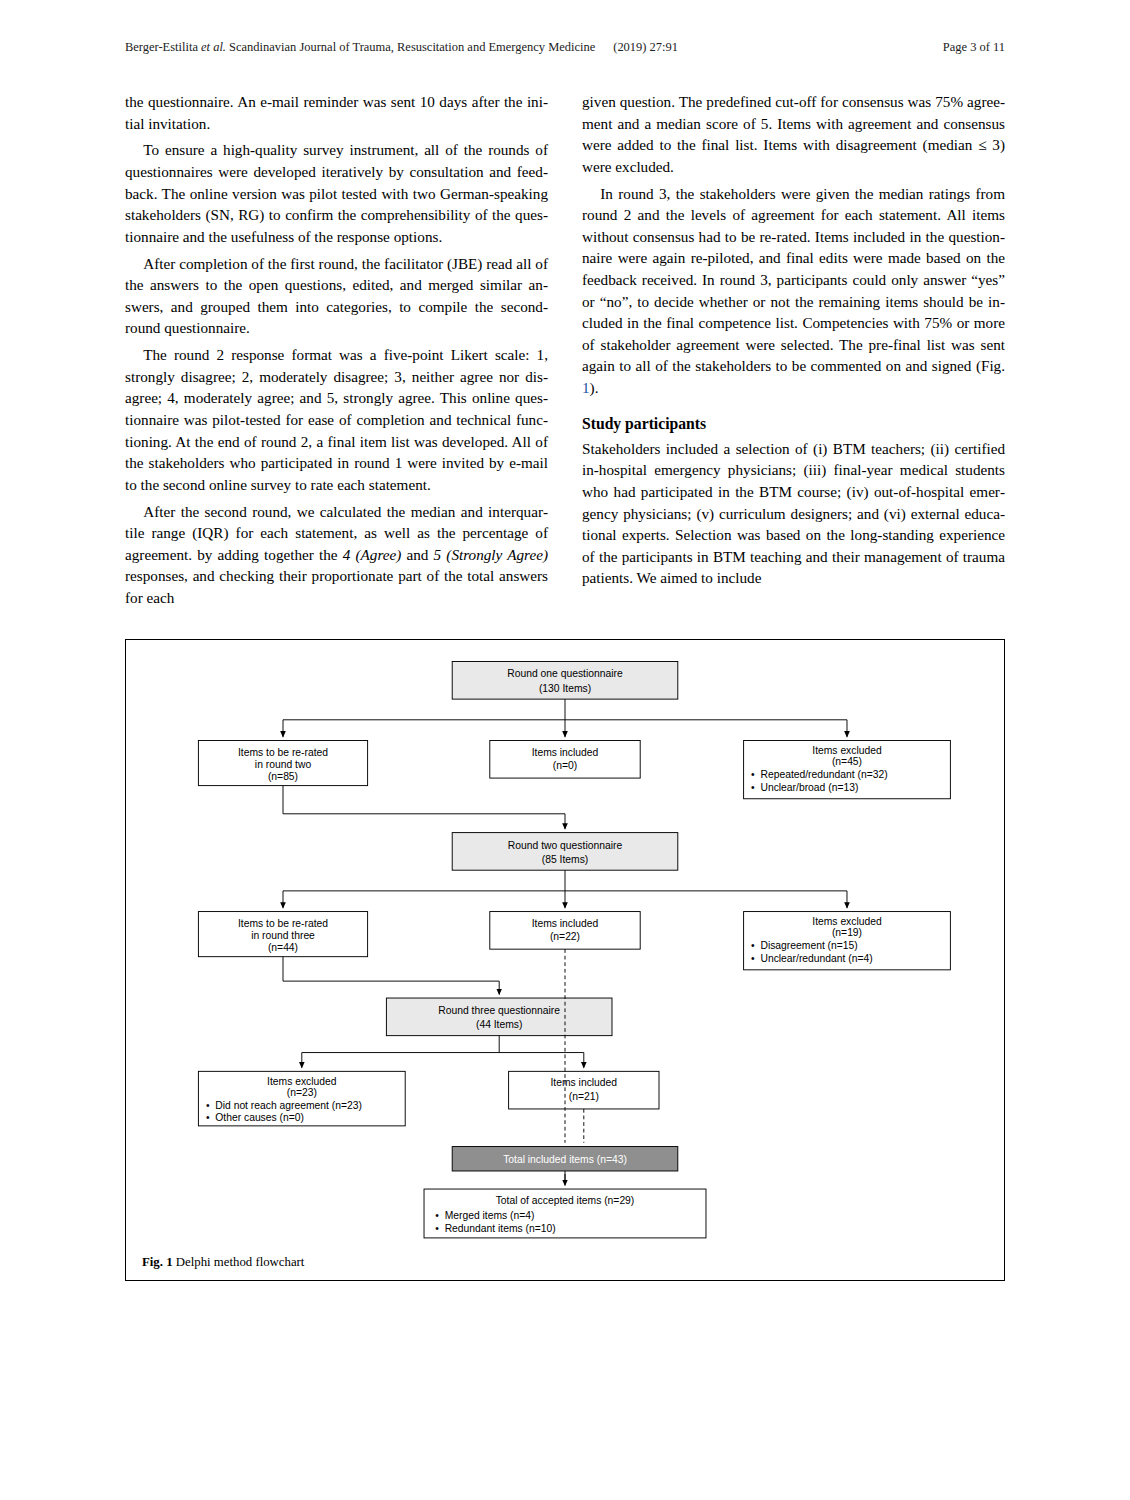Berger-Estilita et al. Scandinavian Journal of Trauma, Resuscitation and Emergency Medicine(2019) 27:91
Page 3 of 11
the questionnaire. An e-mail reminder was sent 10 days after the initial invitation.
To ensure a high-quality survey instrument, all of the rounds of questionnaires were developed iteratively by consultation and feedback. The online version was pilot tested with two German-speaking stakeholders (SN, RG) to confirm the comprehensibility of the questionnaire and the usefulness of the response options.
After completion of the first round, the facilitator (JBE) read all of the answers to the open questions, edited, and merged similar answers, and grouped them into categories, to compile the second-round questionnaire.
The round 2 response format was a five-point Likert scale: 1, strongly disagree; 2, moderately disagree; 3, neither agree nor disagree; 4, moderately agree; and 5, strongly agree. This online questionnaire was pilot-tested for ease of completion and technical functioning. At the end of round 2, a final item list was developed. All of the stakeholders who participated in round 1 were invited by e-mail to the second online survey to rate each statement.
After the second round, we calculated the median and interquartile range (IQR) for each statement, as well as the percentage of agreement. by adding together the 4 (Agree) and 5 (Strongly Agree) responses, and checking their proportionate part of the total answers for each
given question. The predefined cut-off for consensus was 75% agreement and a median score of 5. Items with agreement and consensus were added to the final list. Items with disagreement (median ≤ 3) were excluded.
In round 3, the stakeholders were given the median ratings from round 2 and the levels of agreement for each statement. All items without consensus had to be re-rated. Items included in the questionnaire were again re-piloted, and final edits were made based on the feedback received. In round 3, participants could only answer “yes” or “no”, to decide whether or not the remaining items should be included in the final competence list. Competencies with 75% or more of stakeholder agreement were selected. The pre-final list was sent again to all of the stakeholders to be commented on and signed (Fig. 1).
Study participants
Stakeholders included a selection of (i) BTM teachers; (ii) certified in-hospital emergency physicians; (iii) final-year medical students who had participated in the BTM course; (iv) out-of-hospital emergency physicians; (v) curriculum designers; and (vi) external educational experts. Selection was based on the long-standing experience of the participants in BTM teaching and their management of trauma patients. We aimed to include
Round one questionnaire (130 Items) Items to be re-rated in round two (n=85) Items included (n=0) Items excluded (n=45) • Repeated/redundant (n=32) • Unclear/broad (n=13) Round two questionnaire (85 Items) Items to be re-rated in round three (n=44) Items included (n=22) Items excluded (n=19) • Disagreement (n=15) • Unclear/redundant (n=4) Round three questionnaire (44 Items) Items excluded (n=23) • Did not reach agreement (n=23) • Other causes (n=0) Items included (n=21) Total included items (n=43) Total of accepted items (n=29) • Merged items (n=4) • Redundant items (n=10)
Fig. 1 Delphi method flowchart